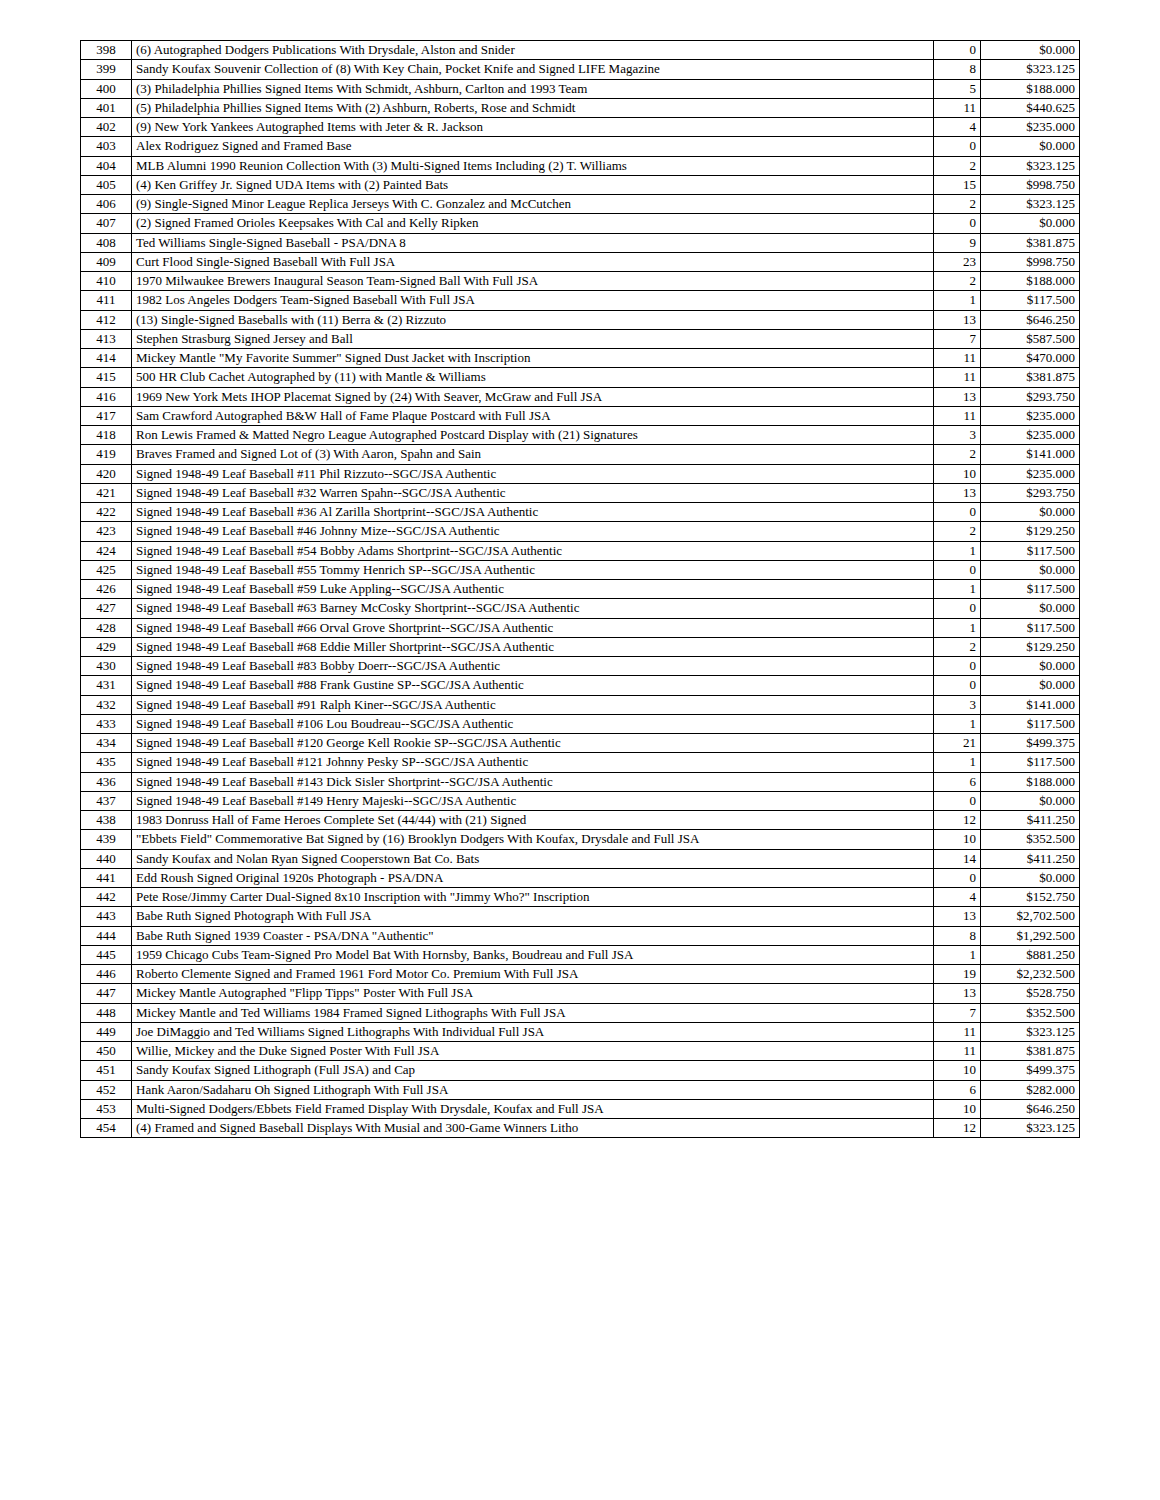| 398 | (6) Autographed Dodgers Publications With Drysdale, Alston and Snider | 0 | $0.000 |
| 399 | Sandy Koufax Souvenir Collection of (8) With Key Chain, Pocket Knife and Signed LIFE Magazine | 8 | $323.125 |
| 400 | (3) Philadelphia Phillies Signed Items With Schmidt, Ashburn, Carlton and 1993 Team | 5 | $188.000 |
| 401 | (5) Philadelphia Phillies Signed Items With (2) Ashburn, Roberts, Rose and Schmidt | 11 | $440.625 |
| 402 | (9) New York Yankees Autographed Items with Jeter & R. Jackson | 4 | $235.000 |
| 403 | Alex Rodriguez Signed and Framed Base | 0 | $0.000 |
| 404 | MLB Alumni 1990 Reunion Collection With (3) Multi-Signed Items Including (2) T. Williams | 2 | $323.125 |
| 405 | (4) Ken Griffey Jr. Signed UDA Items with (2) Painted Bats | 15 | $998.750 |
| 406 | (9) Single-Signed Minor League Replica Jerseys With C. Gonzalez and McCutchen | 2 | $323.125 |
| 407 | (2) Signed Framed Orioles Keepsakes With Cal and Kelly Ripken | 0 | $0.000 |
| 408 | Ted Williams Single-Signed Baseball - PSA/DNA 8 | 9 | $381.875 |
| 409 | Curt Flood Single-Signed Baseball With Full JSA | 23 | $998.750 |
| 410 | 1970 Milwaukee Brewers Inaugural Season Team-Signed Ball With Full JSA | 2 | $188.000 |
| 411 | 1982 Los Angeles Dodgers Team-Signed Baseball With Full JSA | 1 | $117.500 |
| 412 | (13) Single-Signed Baseballs with (11) Berra & (2) Rizzuto | 13 | $646.250 |
| 413 | Stephen Strasburg Signed Jersey and Ball | 7 | $587.500 |
| 414 | Mickey Mantle "My Favorite Summer" Signed Dust Jacket with Inscription | 11 | $470.000 |
| 415 | 500 HR Club Cachet Autographed by (11) with Mantle & Williams | 11 | $381.875 |
| 416 | 1969 New York Mets IHOP Placemat Signed by (24) With Seaver, McGraw and Full JSA | 13 | $293.750 |
| 417 | Sam Crawford Autographed B&W Hall of Fame Plaque Postcard with Full JSA | 11 | $235.000 |
| 418 | Ron Lewis Framed & Matted Negro League Autographed Postcard Display with (21) Signatures | 3 | $235.000 |
| 419 | Braves Framed and Signed Lot of (3) With Aaron, Spahn and Sain | 2 | $141.000 |
| 420 | Signed 1948-49 Leaf Baseball #11 Phil Rizzuto--SGC/JSA Authentic | 10 | $235.000 |
| 421 | Signed 1948-49 Leaf Baseball #32 Warren Spahn--SGC/JSA Authentic | 13 | $293.750 |
| 422 | Signed 1948-49 Leaf Baseball #36 Al Zarilla Shortprint--SGC/JSA Authentic | 0 | $0.000 |
| 423 | Signed 1948-49 Leaf Baseball #46 Johnny Mize--SGC/JSA Authentic | 2 | $129.250 |
| 424 | Signed 1948-49 Leaf Baseball #54 Bobby Adams Shortprint--SGC/JSA Authentic | 1 | $117.500 |
| 425 | Signed 1948-49 Leaf Baseball #55 Tommy Henrich SP--SGC/JSA Authentic | 0 | $0.000 |
| 426 | Signed 1948-49 Leaf Baseball #59 Luke Appling--SGC/JSA Authentic | 1 | $117.500 |
| 427 | Signed 1948-49 Leaf Baseball #63 Barney McCosky Shortprint--SGC/JSA Authentic | 0 | $0.000 |
| 428 | Signed 1948-49 Leaf Baseball #66 Orval Grove Shortprint--SGC/JSA Authentic | 1 | $117.500 |
| 429 | Signed 1948-49 Leaf Baseball #68 Eddie Miller Shortprint--SGC/JSA Authentic | 2 | $129.250 |
| 430 | Signed 1948-49 Leaf Baseball #83 Bobby Doerr--SGC/JSA Authentic | 0 | $0.000 |
| 431 | Signed 1948-49 Leaf Baseball #88 Frank Gustine SP--SGC/JSA Authentic | 0 | $0.000 |
| 432 | Signed 1948-49 Leaf Baseball #91 Ralph Kiner--SGC/JSA Authentic | 3 | $141.000 |
| 433 | Signed 1948-49 Leaf Baseball #106 Lou Boudreau--SGC/JSA Authentic | 1 | $117.500 |
| 434 | Signed 1948-49 Leaf Baseball #120 George Kell Rookie SP--SGC/JSA Authentic | 21 | $499.375 |
| 435 | Signed 1948-49 Leaf Baseball #121 Johnny Pesky SP--SGC/JSA Authentic | 1 | $117.500 |
| 436 | Signed 1948-49 Leaf Baseball #143 Dick Sisler Shortprint--SGC/JSA Authentic | 6 | $188.000 |
| 437 | Signed 1948-49 Leaf Baseball #149 Henry Majeski--SGC/JSA Authentic | 0 | $0.000 |
| 438 | 1983 Donruss Hall of Fame Heroes Complete Set (44/44) with (21) Signed | 12 | $411.250 |
| 439 | "Ebbets Field" Commemorative Bat Signed by (16) Brooklyn Dodgers With Koufax, Drysdale and Full JSA | 10 | $352.500 |
| 440 | Sandy Koufax and Nolan Ryan Signed Cooperstown Bat Co. Bats | 14 | $411.250 |
| 441 | Edd Roush Signed Original 1920s Photograph - PSA/DNA | 0 | $0.000 |
| 442 | Pete Rose/Jimmy Carter Dual-Signed 8x10 Inscription with "Jimmy Who?" Inscription | 4 | $152.750 |
| 443 | Babe Ruth Signed Photograph With Full JSA | 13 | $2,702.500 |
| 444 | Babe Ruth Signed 1939 Coaster - PSA/DNA "Authentic" | 8 | $1,292.500 |
| 445 | 1959 Chicago Cubs Team-Signed Pro Model Bat With Hornsby, Banks, Boudreau and Full JSA | 1 | $881.250 |
| 446 | Roberto Clemente Signed and Framed 1961 Ford Motor Co. Premium With Full JSA | 19 | $2,232.500 |
| 447 | Mickey Mantle Autographed "Flipp Tipps" Poster With Full JSA | 13 | $528.750 |
| 448 | Mickey Mantle and Ted Williams 1984 Framed Signed Lithographs With Full JSA | 7 | $352.500 |
| 449 | Joe DiMaggio and Ted Williams Signed Lithographs With Individual Full JSA | 11 | $323.125 |
| 450 | Willie, Mickey and the Duke Signed Poster With Full JSA | 11 | $381.875 |
| 451 | Sandy Koufax Signed Lithograph (Full JSA) and Cap | 10 | $499.375 |
| 452 | Hank Aaron/Sadaharu Oh Signed Lithograph With Full JSA | 6 | $282.000 |
| 453 | Multi-Signed Dodgers/Ebbets Field Framed Display With Drysdale, Koufax and Full JSA | 10 | $646.250 |
| 454 | (4) Framed and Signed Baseball Displays With Musial and 300-Game Winners Litho | 12 | $323.125 |